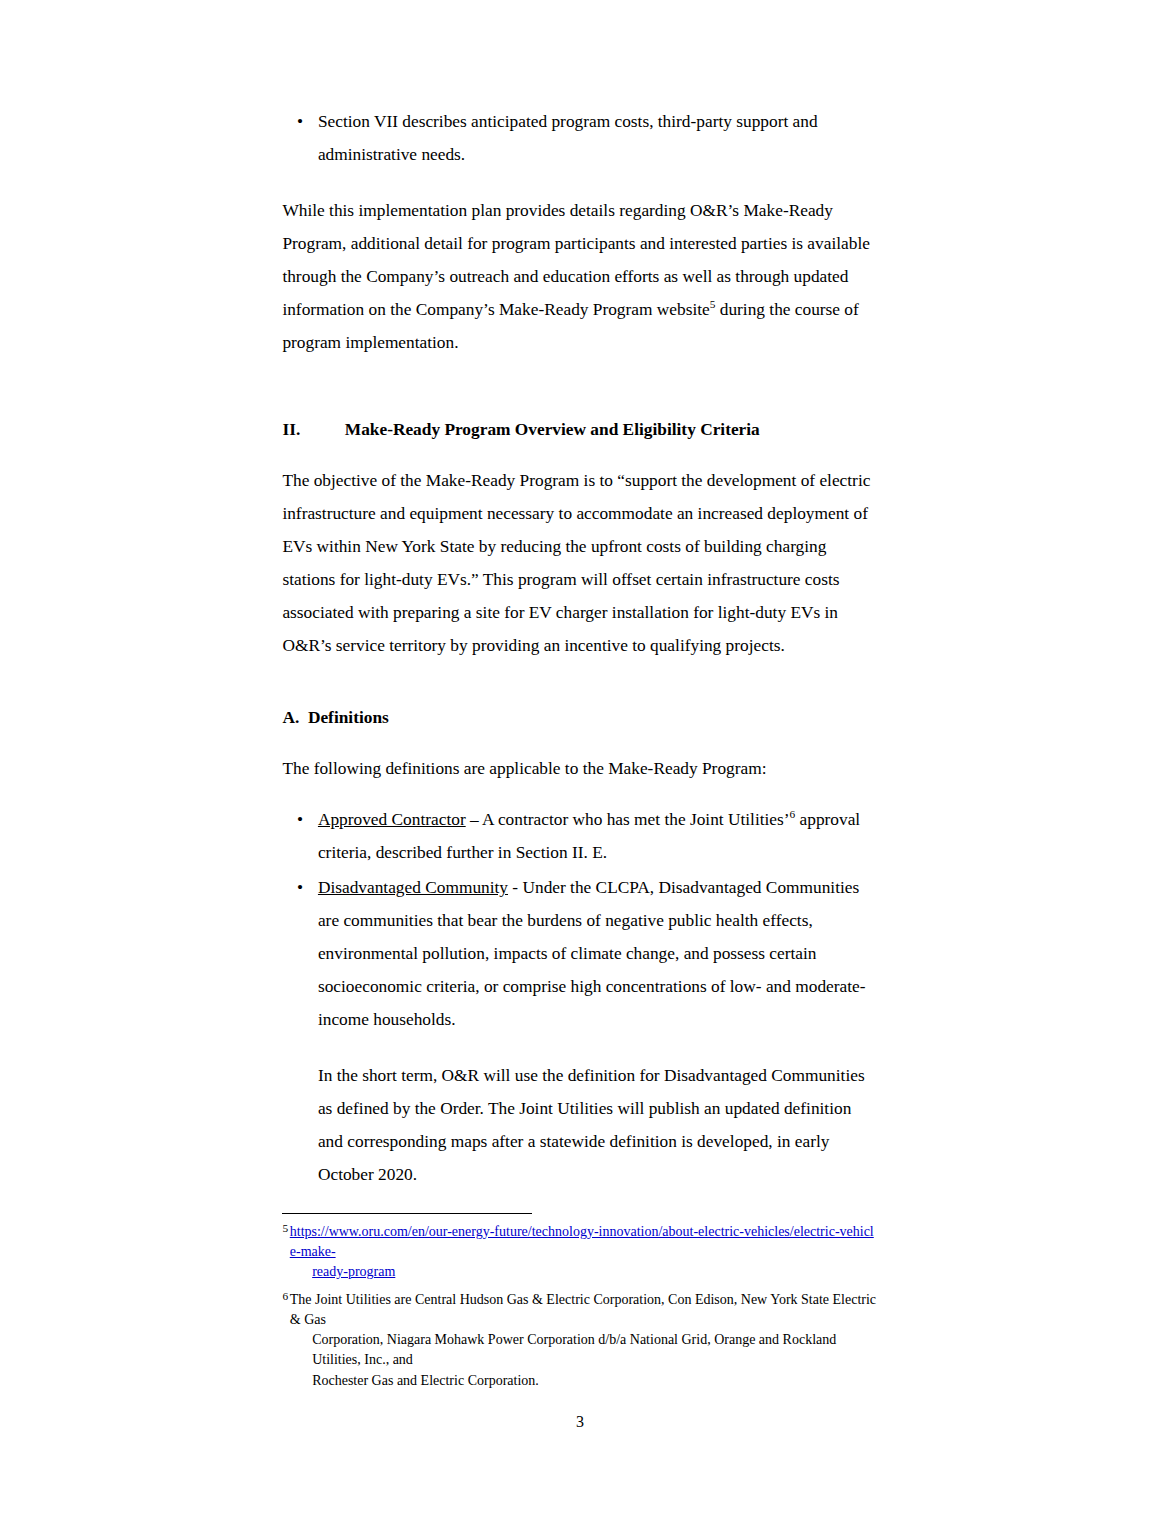Section VII describes anticipated program costs, third-party support and administrative needs.
While this implementation plan provides details regarding O&R’s Make-Ready Program, additional detail for program participants and interested parties is available through the Company’s outreach and education efforts as well as through updated information on the Company’s Make-Ready Program website5 during the course of program implementation.
II. Make-Ready Program Overview and Eligibility Criteria
The objective of the Make-Ready Program is to “support the development of electric infrastructure and equipment necessary to accommodate an increased deployment of EVs within New York State by reducing the upfront costs of building charging stations for light-duty EVs.” This program will offset certain infrastructure costs associated with preparing a site for EV charger installation for light-duty EVs in O&R’s service territory by providing an incentive to qualifying projects.
A. Definitions
The following definitions are applicable to the Make-Ready Program:
Approved Contractor – A contractor who has met the Joint Utilities’6 approval criteria, described further in Section II. E.
Disadvantaged Community - Under the CLCPA, Disadvantaged Communities are communities that bear the burdens of negative public health effects, environmental pollution, impacts of climate change, and possess certain socioeconomic criteria, or comprise high concentrations of low- and moderate-income households.
In the short term, O&R will use the definition for Disadvantaged Communities as defined by the Order. The Joint Utilities will publish an updated definition and corresponding maps after a statewide definition is developed, in early October 2020.
5 https://www.oru.com/en/our-energy-future/technology-innovation/about-electric-vehicles/electric-vehicle-make-ready-program
6 The Joint Utilities are Central Hudson Gas & Electric Corporation, Con Edison, New York State Electric & Gas Corporation, Niagara Mohawk Power Corporation d/b/a National Grid, Orange and Rockland Utilities, Inc., and Rochester Gas and Electric Corporation.
3